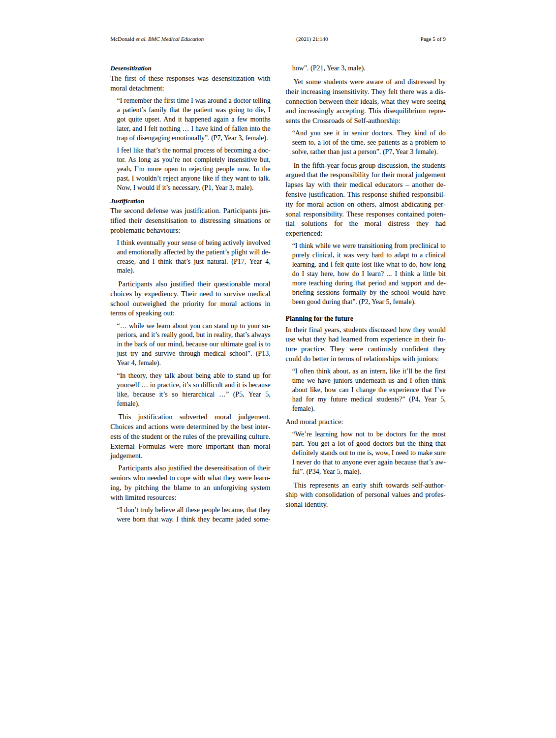McDonald et al. BMC Medical Education (2021) 21:140 Page 5 of 9
Desensitization
The first of these responses was desensitization with moral detachment:
“I remember the first time I was around a doctor telling a patient’s family that the patient was going to die, I got quite upset. And it happened again a few months later, and I felt nothing … I have kind of fallen into the trap of disengaging emotionally”. (P7, Year 3, female).
I feel like that’s the normal process of becoming a doctor. As long as you’re not completely insensitive but, yeah, I’m more open to rejecting people now. In the past, I wouldn’t reject anyone like if they want to talk. Now, I would if it’s necessary. (P1, Year 3, male).
Justification
The second defense was justification. Participants justified their desensitisation to distressing situations or problematic behaviours:
I think eventually your sense of being actively involved and emotionally affected by the patient’s plight will decrease, and I think that’s just natural. (P17, Year 4, male).
Participants also justified their questionable moral choices by expediency. Their need to survive medical school outweighed the priority for moral actions in terms of speaking out:
“… while we learn about you can stand up to your superiors, and it’s really good, but in reality, that’s always in the back of our mind, because our ultimate goal is to just try and survive through medical school”. (P13, Year 4, female).
“In theory, they talk about being able to stand up for yourself … in practice, it’s so difficult and it is because like, because it’s so hierarchical …” (P5, Year 5, female).
This justification subverted moral judgement. Choices and actions were determined by the best interests of the student or the rules of the prevailing culture. External Formulas were more important than moral judgement.
Participants also justified the desensitisation of their seniors who needed to cope with what they were learning, by pitching the blame to an unforgiving system with limited resources:
“I don’t truly believe all these people became, that they were born that way. I think they became jaded somehow”. (P21, Year 3, male).
Yet some students were aware of and distressed by their increasing insensitivity. They felt there was a disconnection between their ideals, what they were seeing and increasingly accepting. This disequilibrium represents the Crossroads of Self-authorship:
“And you see it in senior doctors. They kind of do seem to, a lot of the time, see patients as a problem to solve, rather than just a person”. (P7, Year 3 female).
In the fifth-year focus group discussion, the students argued that the responsibility for their moral judgement lapses lay with their medical educators – another defensive justification. This response shifted responsibility for moral action on others, almost abdicating personal responsibility. These responses contained potential solutions for the moral distress they had experienced:
“I think while we were transitioning from preclinical to purely clinical, it was very hard to adapt to a clinical learning, and I felt quite lost like what to do, how long do I stay here, how do I learn? ... I think a little bit more teaching during that period and support and debriefing sessions formally by the school would have been good during that”. (P2, Year 5, female).
Planning for the future
In their final years, students discussed how they would use what they had learned from experience in their future practice. They were cautiously confident they could do better in terms of relationships with juniors:
“I often think about, as an intern, like it’ll be the first time we have juniors underneath us and I often think about like, how can I change the experience that I’ve had for my future medical students?” (P4, Year 5, female).
And moral practice:
“We’re learning how not to be doctors for the most part. You get a lot of good doctors but the thing that definitely stands out to me is, wow, I need to make sure I never do that to anyone ever again because that’s awful”. (P34, Year 5, male).
This represents an early shift towards self-authorship with consolidation of personal values and professional identity.